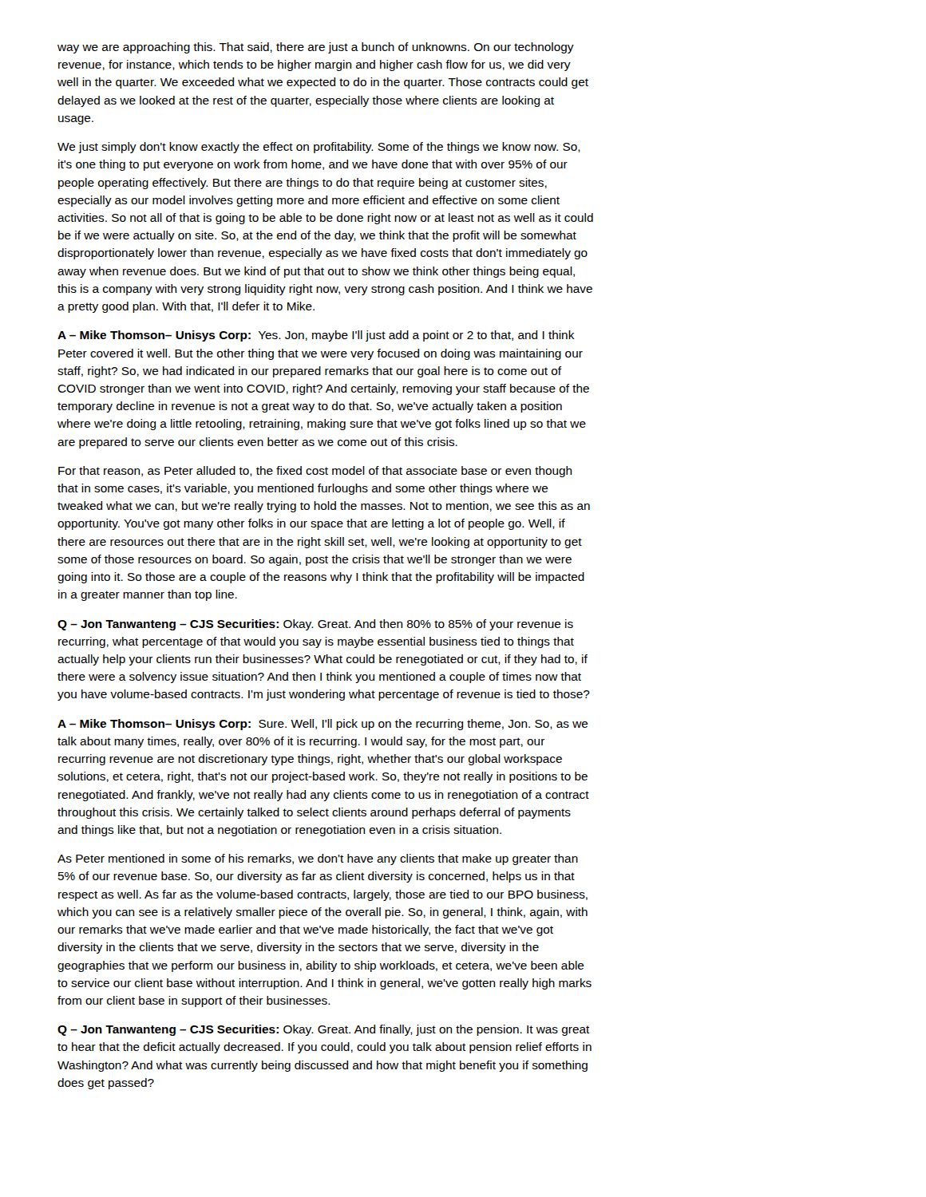way we are approaching this. That said, there are just a bunch of unknowns. On our technology revenue, for instance, which tends to be higher margin and higher cash flow for us, we did very well in the quarter. We exceeded what we expected to do in the quarter. Those contracts could get delayed as we looked at the rest of the quarter, especially those where clients are looking at usage.
We just simply don't know exactly the effect on profitability. Some of the things we know now. So, it's one thing to put everyone on work from home, and we have done that with over 95% of our people operating effectively. But there are things to do that require being at customer sites, especially as our model involves getting more and more efficient and effective on some client activities. So not all of that is going to be able to be done right now or at least not as well as it could be if we were actually on site. So, at the end of the day, we think that the profit will be somewhat disproportionately lower than revenue, especially as we have fixed costs that don't immediately go away when revenue does. But we kind of put that out to show we think other things being equal, this is a company with very strong liquidity right now, very strong cash position. And I think we have a pretty good plan. With that, I'll defer it to Mike.
A – Mike Thomson– Unisys Corp: Yes. Jon, maybe I'll just add a point or 2 to that, and I think Peter covered it well. But the other thing that we were very focused on doing was maintaining our staff, right? So, we had indicated in our prepared remarks that our goal here is to come out of COVID stronger than we went into COVID, right? And certainly, removing your staff because of the temporary decline in revenue is not a great way to do that. So, we've actually taken a position where we're doing a little retooling, retraining, making sure that we've got folks lined up so that we are prepared to serve our clients even better as we come out of this crisis.
For that reason, as Peter alluded to, the fixed cost model of that associate base or even though that in some cases, it's variable, you mentioned furloughs and some other things where we tweaked what we can, but we're really trying to hold the masses. Not to mention, we see this as an opportunity. You've got many other folks in our space that are letting a lot of people go. Well, if there are resources out there that are in the right skill set, well, we're looking at opportunity to get some of those resources on board. So again, post the crisis that we'll be stronger than we were going into it. So those are a couple of the reasons why I think that the profitability will be impacted in a greater manner than top line.
Q – Jon Tanwanteng – CJS Securities: Okay. Great. And then 80% to 85% of your revenue is recurring, what percentage of that would you say is maybe essential business tied to things that actually help your clients run their businesses? What could be renegotiated or cut, if they had to, if there were a solvency issue situation? And then I think you mentioned a couple of times now that you have volume-based contracts. I'm just wondering what percentage of revenue is tied to those?
A – Mike Thomson– Unisys Corp: Sure. Well, I'll pick up on the recurring theme, Jon. So, as we talk about many times, really, over 80% of it is recurring. I would say, for the most part, our recurring revenue are not discretionary type things, right, whether that's our global workspace solutions, et cetera, right, that's not our project-based work. So, they're not really in positions to be renegotiated. And frankly, we've not really had any clients come to us in renegotiation of a contract throughout this crisis. We certainly talked to select clients around perhaps deferral of payments and things like that, but not a negotiation or renegotiation even in a crisis situation.
As Peter mentioned in some of his remarks, we don't have any clients that make up greater than 5% of our revenue base. So, our diversity as far as client diversity is concerned, helps us in that respect as well. As far as the volume-based contracts, largely, those are tied to our BPO business, which you can see is a relatively smaller piece of the overall pie. So, in general, I think, again, with our remarks that we've made earlier and that we've made historically, the fact that we've got diversity in the clients that we serve, diversity in the sectors that we serve, diversity in the geographies that we perform our business in, ability to ship workloads, et cetera, we've been able to service our client base without interruption. And I think in general, we've gotten really high marks from our client base in support of their businesses.
Q – Jon Tanwanteng – CJS Securities: Okay. Great. And finally, just on the pension. It was great to hear that the deficit actually decreased. If you could, could you talk about pension relief efforts in Washington? And what was currently being discussed and how that might benefit you if something does get passed?